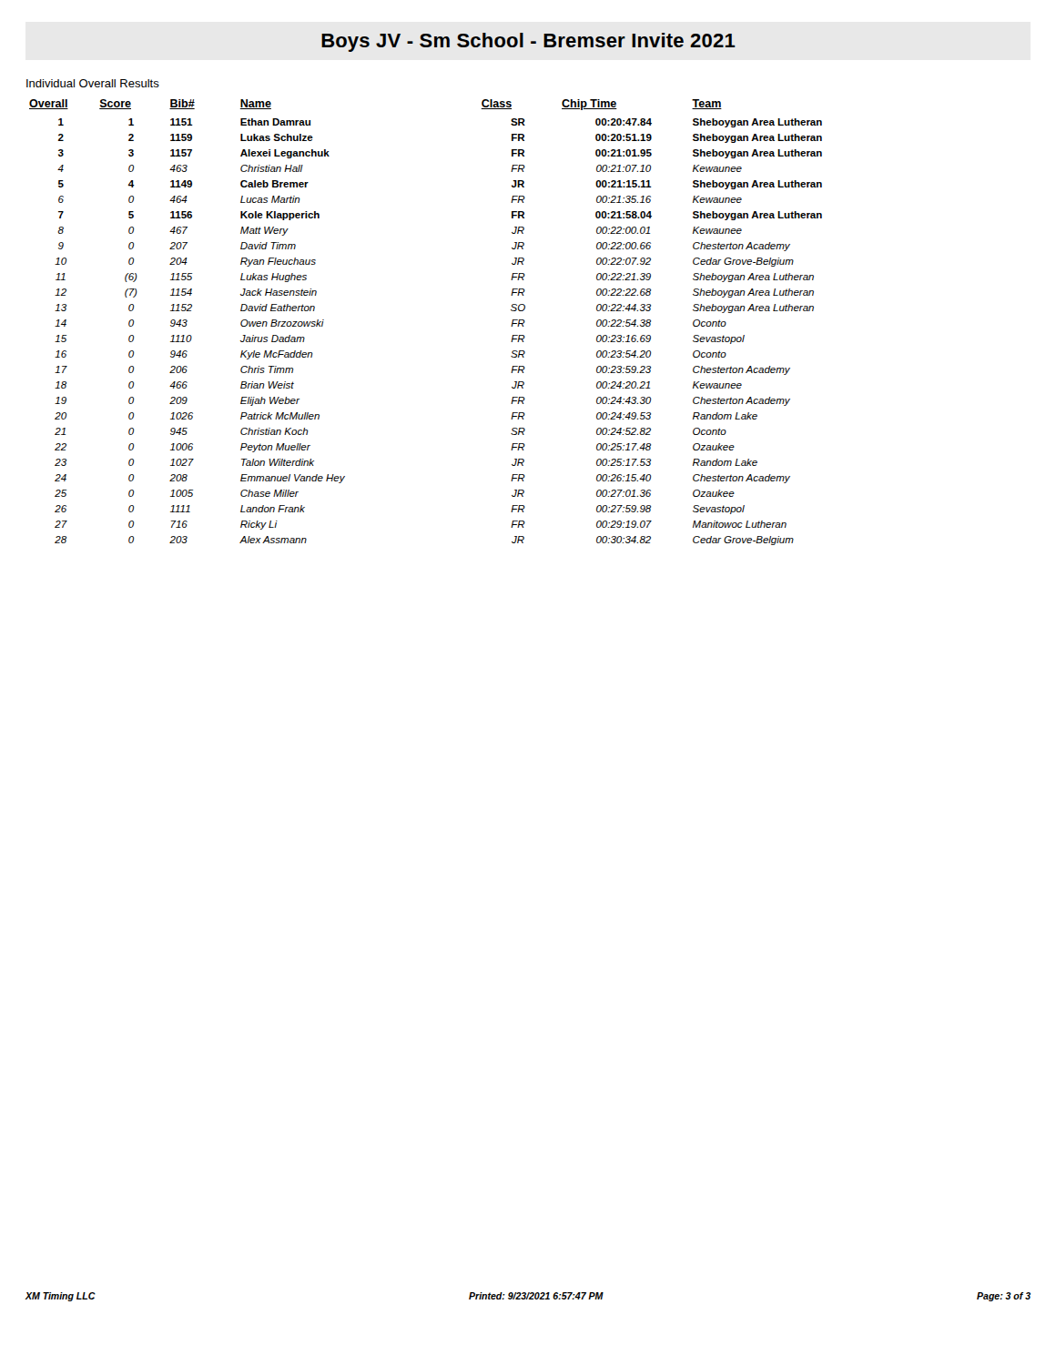Boys JV - Sm School - Bremser Invite 2021
Individual Overall Results
| Overall | Score | Bib# | Name | Class | Chip Time | Team |
| --- | --- | --- | --- | --- | --- | --- |
| 1 | 1 | 1151 | Ethan Damrau | SR | 00:20:47.84 | Sheboygan Area Lutheran |
| 2 | 2 | 1159 | Lukas Schulze | FR | 00:20:51.19 | Sheboygan Area Lutheran |
| 3 | 3 | 1157 | Alexei Leganchuk | FR | 00:21:01.95 | Sheboygan Area Lutheran |
| 4 | 0 | 463 | Christian Hall | FR | 00:21:07.10 | Kewaunee |
| 5 | 4 | 1149 | Caleb Bremer | JR | 00:21:15.11 | Sheboygan Area Lutheran |
| 6 | 0 | 464 | Lucas Martin | FR | 00:21:35.16 | Kewaunee |
| 7 | 5 | 1156 | Kole Klapperich | FR | 00:21:58.04 | Sheboygan Area Lutheran |
| 8 | 0 | 467 | Matt Wery | JR | 00:22:00.01 | Kewaunee |
| 9 | 0 | 207 | David Timm | JR | 00:22:00.66 | Chesterton Academy |
| 10 | 0 | 204 | Ryan Fleuchaus | JR | 00:22:07.92 | Cedar Grove-Belgium |
| 11 | (6) | 1155 | Lukas Hughes | FR | 00:22:21.39 | Sheboygan Area Lutheran |
| 12 | (7) | 1154 | Jack Hasenstein | FR | 00:22:22.68 | Sheboygan Area Lutheran |
| 13 | 0 | 1152 | David Eatherton | SO | 00:22:44.33 | Sheboygan Area Lutheran |
| 14 | 0 | 943 | Owen Brzozowski | FR | 00:22:54.38 | Oconto |
| 15 | 0 | 1110 | Jairus Dadam | FR | 00:23:16.69 | Sevastopol |
| 16 | 0 | 946 | Kyle McFadden | SR | 00:23:54.20 | Oconto |
| 17 | 0 | 206 | Chris Timm | FR | 00:23:59.23 | Chesterton Academy |
| 18 | 0 | 466 | Brian Weist | JR | 00:24:20.21 | Kewaunee |
| 19 | 0 | 209 | Elijah Weber | FR | 00:24:43.30 | Chesterton Academy |
| 20 | 0 | 1026 | Patrick McMullen | FR | 00:24:49.53 | Random Lake |
| 21 | 0 | 945 | Christian Koch | SR | 00:24:52.82 | Oconto |
| 22 | 0 | 1006 | Peyton Mueller | FR | 00:25:17.48 | Ozaukee |
| 23 | 0 | 1027 | Talon Wilterdink | JR | 00:25:17.53 | Random Lake |
| 24 | 0 | 208 | Emmanuel Vande Hey | FR | 00:26:15.40 | Chesterton Academy |
| 25 | 0 | 1005 | Chase Miller | JR | 00:27:01.36 | Ozaukee |
| 26 | 0 | 1111 | Landon Frank | FR | 00:27:59.98 | Sevastopol |
| 27 | 0 | 716 | Ricky Li | FR | 00:29:19.07 | Manitowoc Lutheran |
| 28 | 0 | 203 | Alex Assmann | JR | 00:30:34.82 | Cedar Grove-Belgium |
XM Timing LLC
Printed: 9/23/2021 6:57:47 PM
Page: 3 of 3